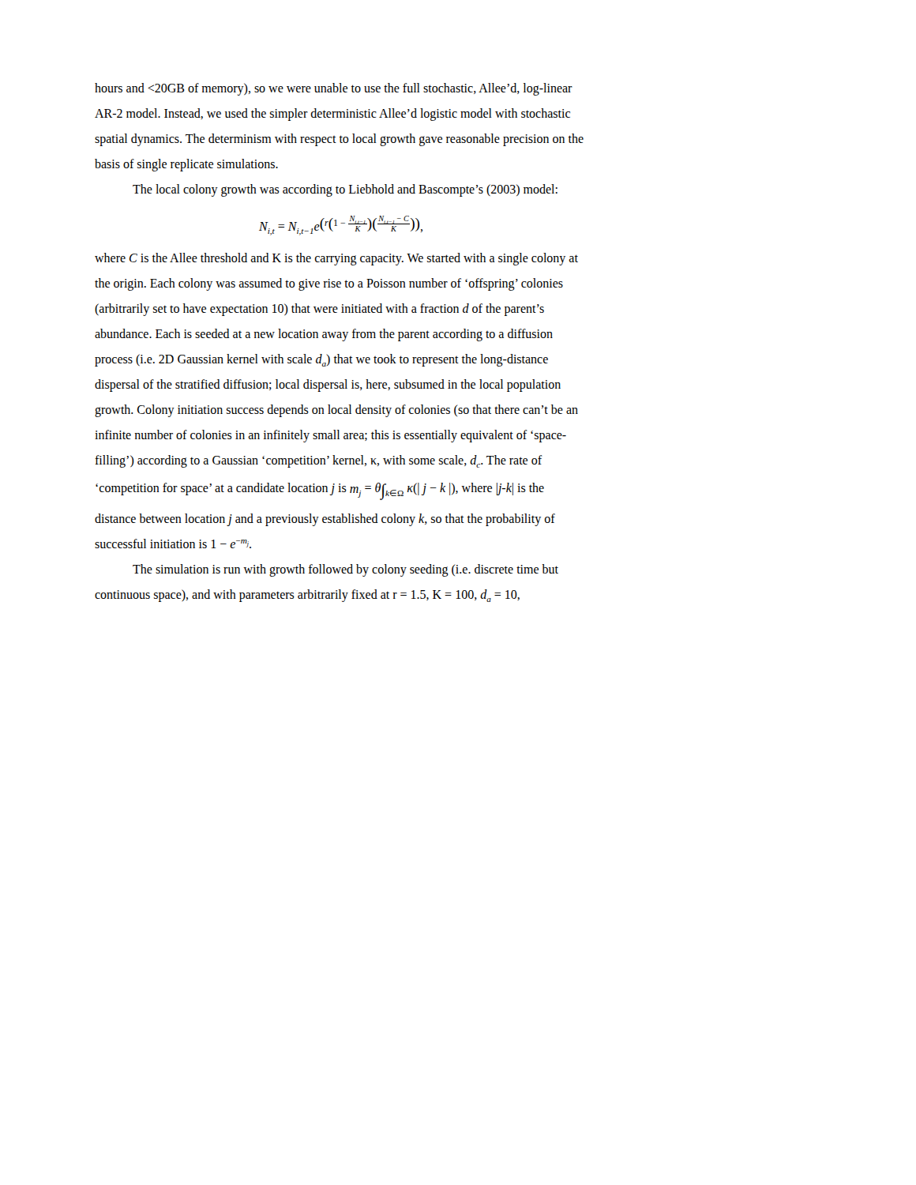hours and <20GB of memory), so we were unable to use the full stochastic, Allee’d, log-linear AR-2 model. Instead, we used the simpler deterministic Allee’d logistic model with stochastic spatial dynamics. The determinism with respect to local growth gave reasonable precision on the basis of single replicate simulations.
The local colony growth was according to Liebhold and Bascompte’s (2003) model:
Ni,t = Ni,t−1 e(r(1 − Ni,t−1 K)(Ni,t−1 − C K)),
where C is the Allee threshold and K is the carrying capacity. We started with a single colony at the origin. Each colony was assumed to give rise to a Poisson number of ‘offspring’ colonies (arbitrarily set to have expectation 10) that were initiated with a fraction d of the parent’s abundance. Each is seeded at a new location away from the parent according to a diffusion process (i.e. 2D Gaussian kernel with scale da) that we took to represent the long-distance dispersal of the stratified diffusion; local dispersal is, here, subsumed in the local population growth. Colony initiation success depends on local density of colonies (so that there can’t be an infinite number of colonies in an infinitely small area; this is essentially equivalent of ‘space-filling’) according to a Gaussian ‘competition’ kernel, κ, with some scale, dc. The rate of ‘competition for space’ at a candidate location j is mj = θ∫k∈Ω κ(| j − k |), where |j-k| is the distance between location j and a previously established colony k, so that the probability of successful initiation is 1 − e−mj.
The simulation is run with growth followed by colony seeding (i.e. discrete time but continuous space), and with parameters arbitrarily fixed at r = 1.5, K = 100, da = 10,